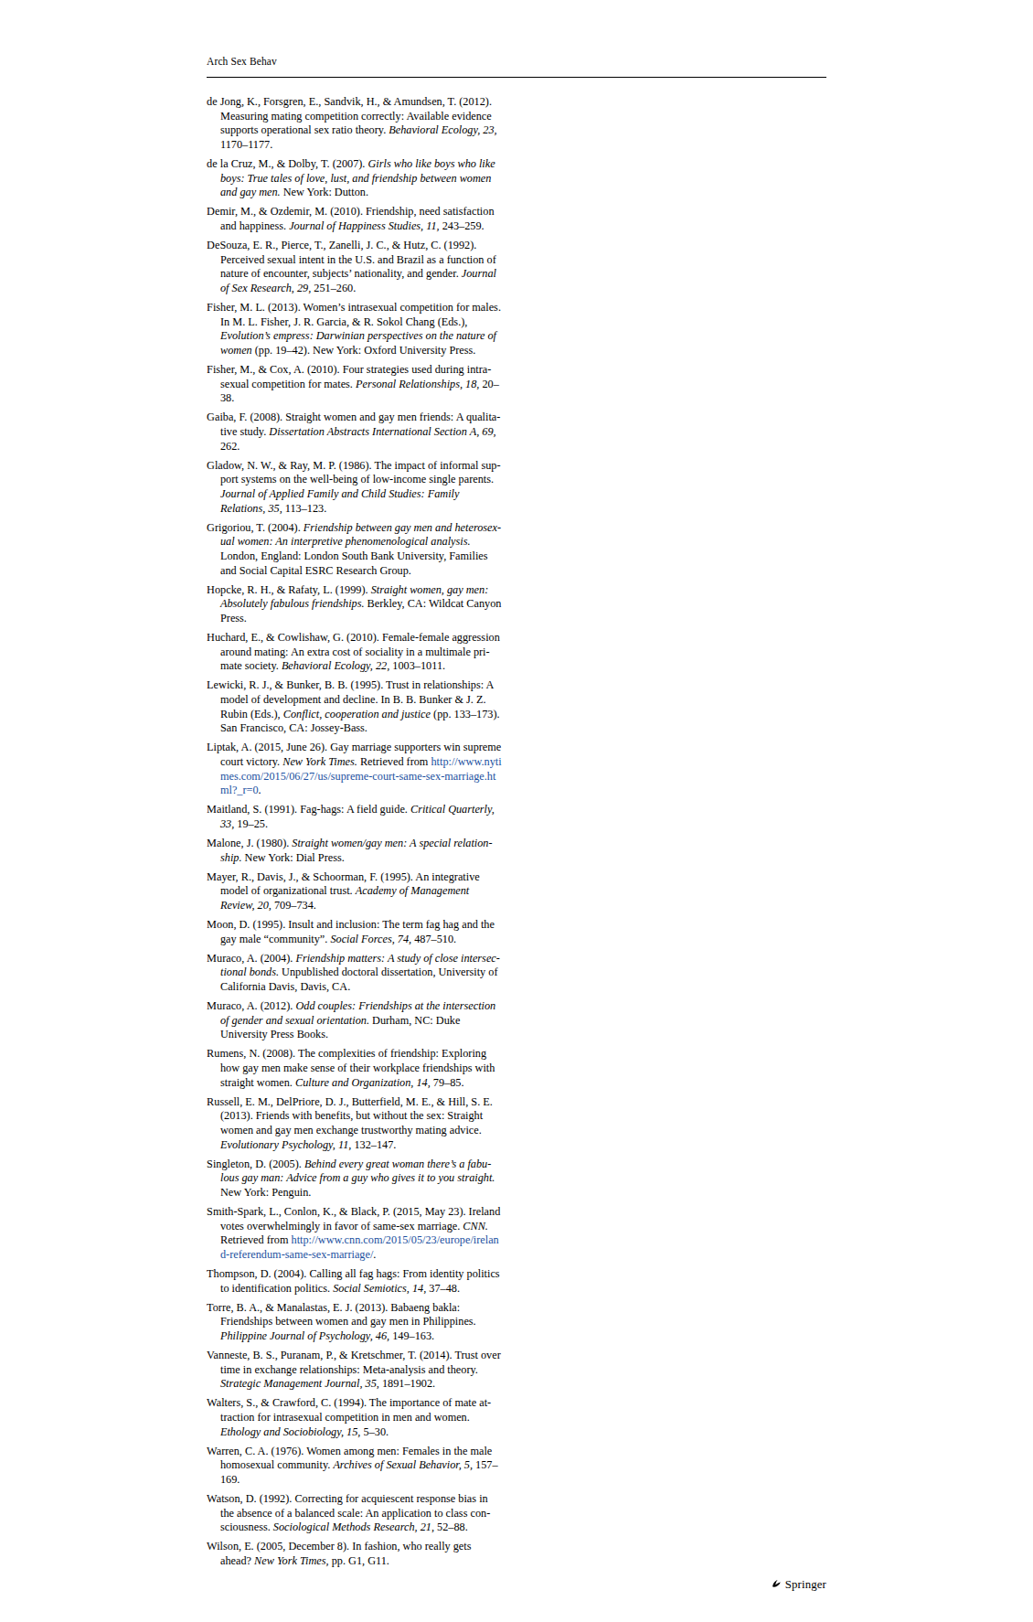Arch Sex Behav
de Jong, K., Forsgren, E., Sandvik, H., & Amundsen, T. (2012). Measuring mating competition correctly: Available evidence supports operational sex ratio theory. Behavioral Ecology, 23, 1170–1177.
de la Cruz, M., & Dolby, T. (2007). Girls who like boys who like boys: True tales of love, lust, and friendship between women and gay men. New York: Dutton.
Demir, M., & Ozdemir, M. (2010). Friendship, need satisfaction and happiness. Journal of Happiness Studies, 11, 243–259.
DeSouza, E. R., Pierce, T., Zanelli, J. C., & Hutz, C. (1992). Perceived sexual intent in the U.S. and Brazil as a function of nature of encounter, subjects’ nationality, and gender. Journal of Sex Research, 29, 251–260.
Fisher, M. L. (2013). Women’s intrasexual competition for males. In M. L. Fisher, J. R. Garcia, & R. Sokol Chang (Eds.), Evolution’s empress: Darwinian perspectives on the nature of women (pp. 19–42). New York: Oxford University Press.
Fisher, M., & Cox, A. (2010). Four strategies used during intrasexual competition for mates. Personal Relationships, 18, 20–38.
Gaiba, F. (2008). Straight women and gay men friends: A qualitative study. Dissertation Abstracts International Section A, 69, 262.
Gladow, N. W., & Ray, M. P. (1986). The impact of informal support systems on the well-being of low-income single parents. Journal of Applied Family and Child Studies: Family Relations, 35, 113–123.
Grigoriou, T. (2004). Friendship between gay men and heterosexual women: An interpretive phenomenological analysis. London, England: London South Bank University, Families and Social Capital ESRC Research Group.
Hopcke, R. H., & Rafaty, L. (1999). Straight women, gay men: Absolutely fabulous friendships. Berkley, CA: Wildcat Canyon Press.
Huchard, E., & Cowlishaw, G. (2010). Female-female aggression around mating: An extra cost of sociality in a multimale primate society. Behavioral Ecology, 22, 1003–1011.
Lewicki, R. J., & Bunker, B. B. (1995). Trust in relationships: A model of development and decline. In B. B. Bunker & J. Z. Rubin (Eds.), Conflict, cooperation and justice (pp. 133–173). San Francisco, CA: Jossey-Bass.
Liptak, A. (2015, June 26). Gay marriage supporters win supreme court victory. New York Times. Retrieved from http://www.nytimes.com/2015/06/27/us/supreme-court-same-sex-marriage.html?_r=0.
Maitland, S. (1991). Fag-hags: A field guide. Critical Quarterly, 33, 19–25.
Malone, J. (1980). Straight women/gay men: A special relationship. New York: Dial Press.
Mayer, R., Davis, J., & Schoorman, F. (1995). An integrative model of organizational trust. Academy of Management Review, 20, 709–734.
Moon, D. (1995). Insult and inclusion: The term fag hag and the gay male “community”. Social Forces, 74, 487–510.
Muraco, A. (2004). Friendship matters: A study of close intersectional bonds. Unpublished doctoral dissertation, University of California Davis, Davis, CA.
Muraco, A. (2012). Odd couples: Friendships at the intersection of gender and sexual orientation. Durham, NC: Duke University Press Books.
Rumens, N. (2008). The complexities of friendship: Exploring how gay men make sense of their workplace friendships with straight women. Culture and Organization, 14, 79–85.
Russell, E. M., DelPriore, D. J., Butterfield, M. E., & Hill, S. E. (2013). Friends with benefits, but without the sex: Straight women and gay men exchange trustworthy mating advice. Evolutionary Psychology, 11, 132–147.
Singleton, D. (2005). Behind every great woman there’s a fabulous gay man: Advice from a guy who gives it to you straight. New York: Penguin.
Smith-Spark, L., Conlon, K., & Black, P. (2015, May 23). Ireland votes overwhelmingly in favor of same-sex marriage. CNN. Retrieved from http://www.cnn.com/2015/05/23/europe/ireland-referendum-same-sex-marriage/.
Thompson, D. (2004). Calling all fag hags: From identity politics to identification politics. Social Semiotics, 14, 37–48.
Torre, B. A., & Manalastas, E. J. (2013). Babaeng bakla: Friendships between women and gay men in Philippines. Philippine Journal of Psychology, 46, 149–163.
Vanneste, B. S., Puranam, P., & Kretschmer, T. (2014). Trust over time in exchange relationships: Meta-analysis and theory. Strategic Management Journal, 35, 1891–1902.
Walters, S., & Crawford, C. (1994). The importance of mate attraction for intrasexual competition in men and women. Ethology and Sociobiology, 15, 5–30.
Warren, C. A. (1976). Women among men: Females in the male homosexual community. Archives of Sexual Behavior, 5, 157–169.
Watson, D. (1992). Correcting for acquiescent response bias in the absence of a balanced scale: An application to class consciousness. Sociological Methods Research, 21, 52–88.
Wilson, E. (2005, December 8). In fashion, who really gets ahead? New York Times, pp. G1, G11.
Springer